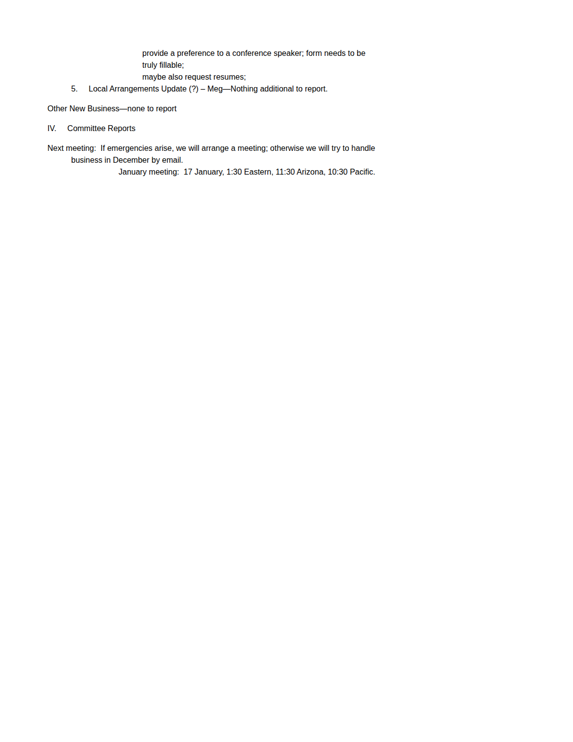provide a preference to a conference speaker; form needs to be truly fillable;
maybe also request resumes;
5. Local Arrangements Update (?) – Meg—Nothing additional to report.
Other New Business—none to report
IV. Committee Reports
Next meeting: If emergencies arise, we will arrange a meeting; otherwise we will try to handle
business in December by email.
January meeting: 17 January, 1:30 Eastern, 11:30 Arizona, 10:30 Pacific.